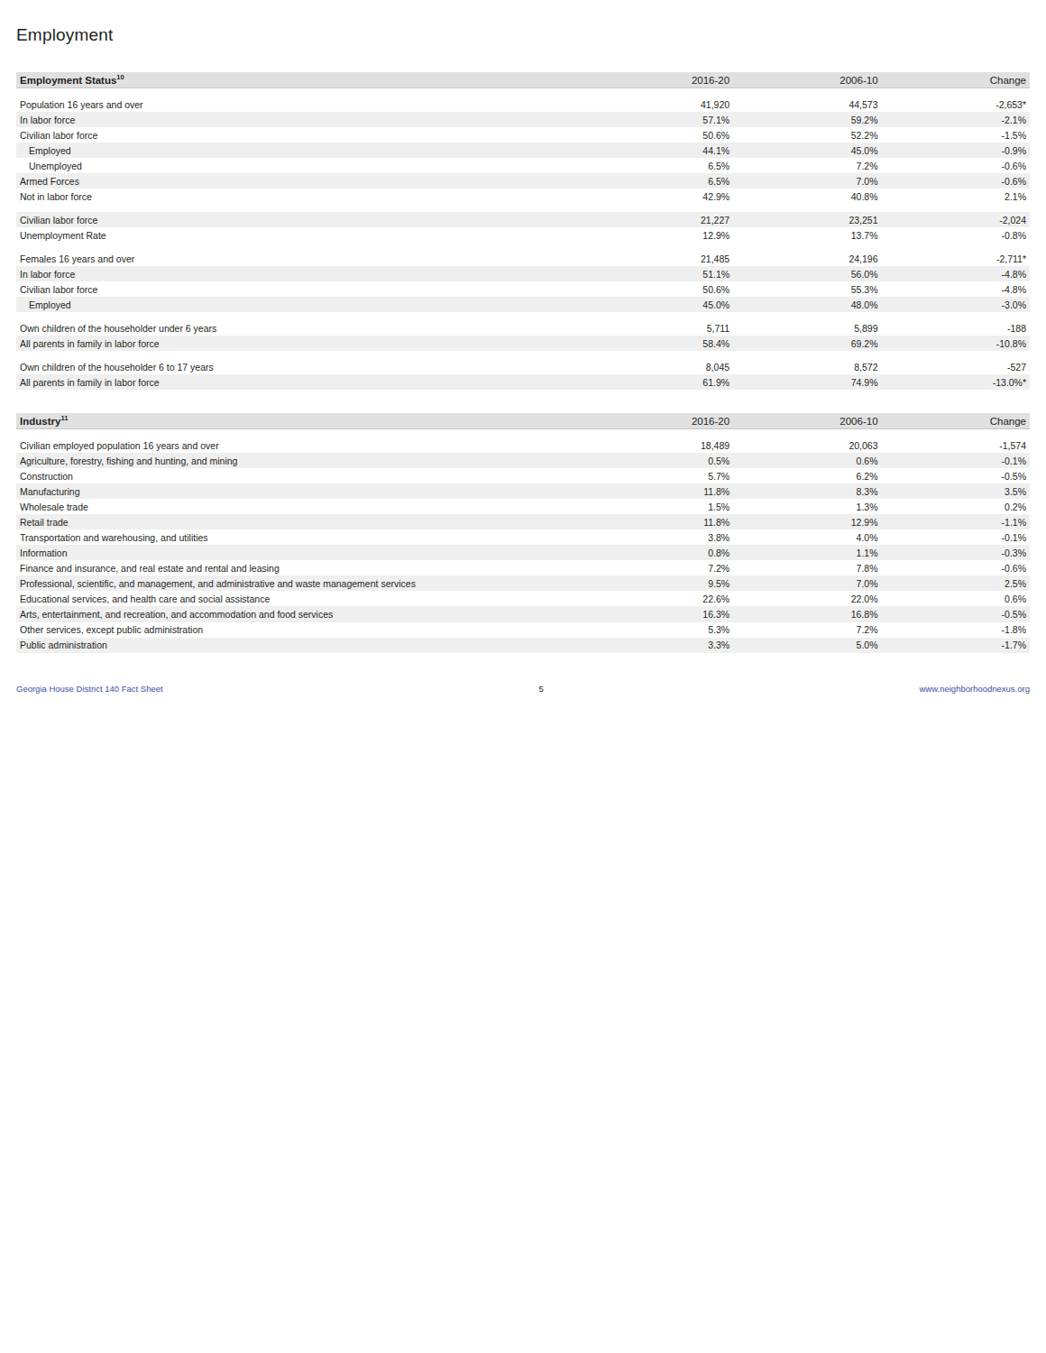Employment
| Employment Status 10 | 2016-20 | 2006-10 | Change |
| --- | --- | --- | --- |
| Population 16 years and over | 41,920 | 44,573 | -2,653* |
| In labor force | 57.1% | 59.2% | -2.1% |
| Civilian labor force | 50.6% | 52.2% | -1.5% |
| Employed | 44.1% | 45.0% | -0.9% |
| Unemployed | 6.5% | 7.2% | -0.6% |
| Armed Forces | 6.5% | 7.0% | -0.6% |
| Not in labor force | 42.9% | 40.8% | 2.1% |
| Civilian labor force | 21,227 | 23,251 | -2,024 |
| Unemployment Rate | 12.9% | 13.7% | -0.8% |
| Females 16 years and over | 21,485 | 24,196 | -2,711* |
| In labor force | 51.1% | 56.0% | -4.8% |
| Civilian labor force | 50.6% | 55.3% | -4.8% |
| Employed | 45.0% | 48.0% | -3.0% |
| Own children of the householder under 6 years | 5,711 | 5,899 | -188 |
| All parents in family in labor force | 58.4% | 69.2% | -10.8% |
| Own children of the householder 6 to 17 years | 8,045 | 8,572 | -527 |
| All parents in family in labor force | 61.9% | 74.9% | -13.0%* |
| Industry 11 | 2016-20 | 2006-10 | Change |
| --- | --- | --- | --- |
| Civilian employed population 16 years and over | 18,489 | 20,063 | -1,574 |
| Agriculture, forestry, fishing and hunting, and mining | 0.5% | 0.6% | -0.1% |
| Construction | 5.7% | 6.2% | -0.5% |
| Manufacturing | 11.8% | 8.3% | 3.5% |
| Wholesale trade | 1.5% | 1.3% | 0.2% |
| Retail trade | 11.8% | 12.9% | -1.1% |
| Transportation and warehousing, and utilities | 3.8% | 4.0% | -0.1% |
| Information | 0.8% | 1.1% | -0.3% |
| Finance and insurance, and real estate and rental and leasing | 7.2% | 7.8% | -0.6% |
| Professional, scientific, and management, and administrative and waste management services | 9.5% | 7.0% | 2.5% |
| Educational services, and health care and social assistance | 22.6% | 22.0% | 0.6% |
| Arts, entertainment, and recreation, and accommodation and food services | 16.3% | 16.8% | -0.5% |
| Other services, except public administration | 5.3% | 7.2% | -1.8% |
| Public administration | 3.3% | 5.0% | -1.7% |
Georgia House District 140 Fact Sheet 5 www.neighborhoodnexus.org